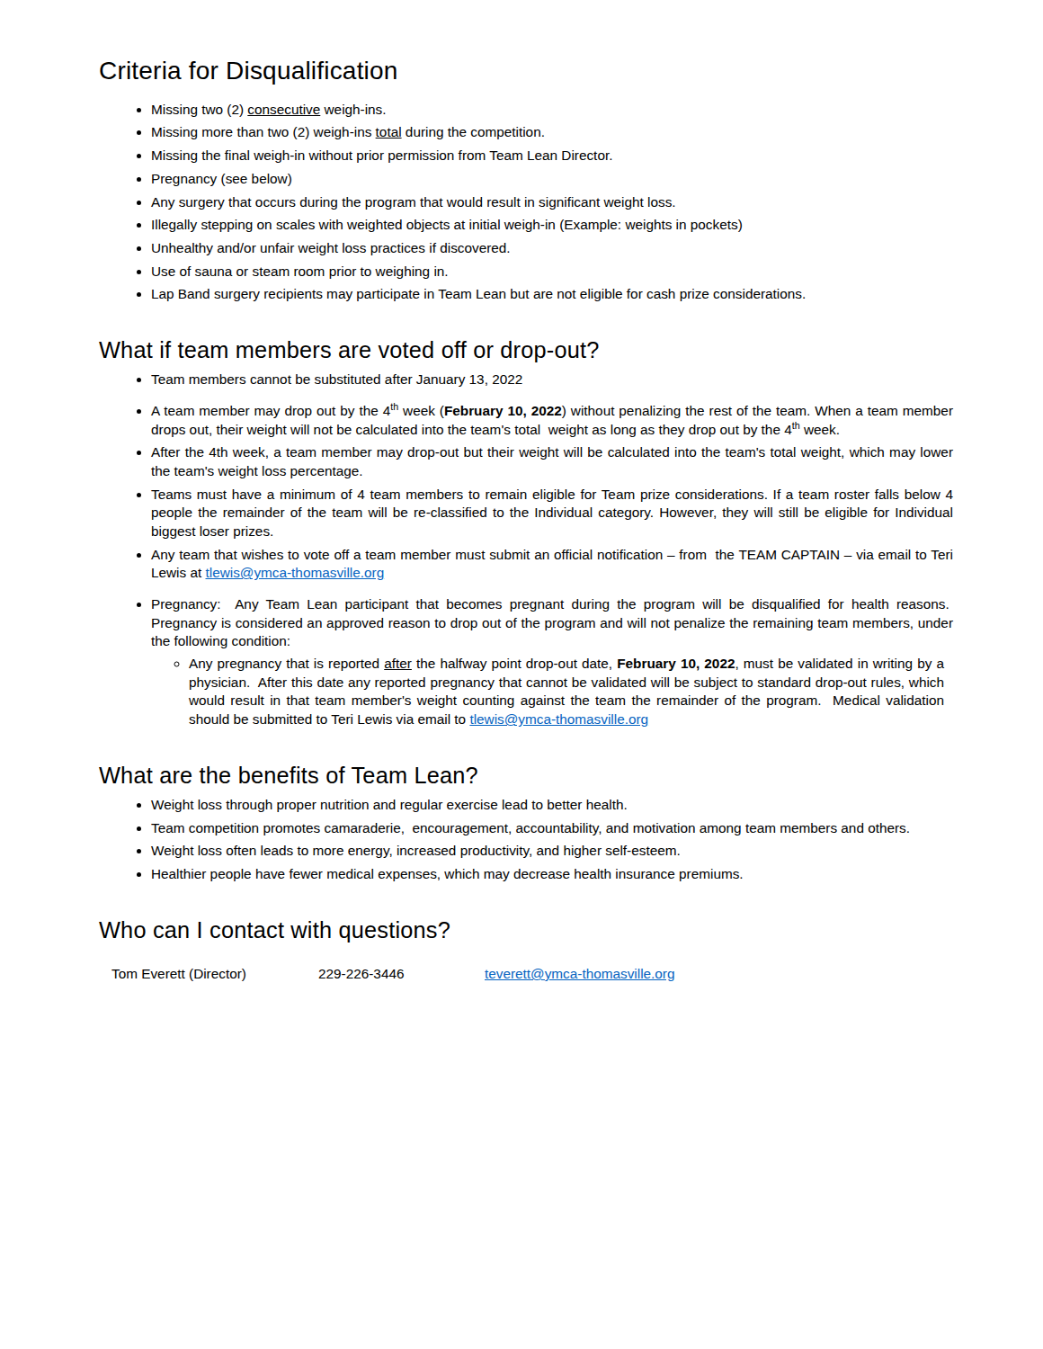Criteria for Disqualification
Missing two (2) consecutive weigh-ins.
Missing more than two (2) weigh-ins total during the competition.
Missing the final weigh-in without prior permission from Team Lean Director.
Pregnancy (see below)
Any surgery that occurs during the program that would result in significant weight loss.
Illegally stepping on scales with weighted objects at initial weigh-in (Example: weights in pockets)
Unhealthy and/or unfair weight loss practices if discovered.
Use of sauna or steam room prior to weighing in.
Lap Band surgery recipients may participate in Team Lean but are not eligible for cash prize considerations.
What if team members are voted off or drop-out?
Team members cannot be substituted after January 13, 2022
A team member may drop out by the 4th week (February 10, 2022) without penalizing the rest of the team. When a team member drops out, their weight will not be calculated into the team's total weight as long as they drop out by the 4th week.
After the 4th week, a team member may drop-out but their weight will be calculated into the team's total weight, which may lower the team's weight loss percentage.
Teams must have a minimum of 4 team members to remain eligible for Team prize considerations. If a team roster falls below 4 people the remainder of the team will be re-classified to the Individual category. However, they will still be eligible for Individual biggest loser prizes.
Any team that wishes to vote off a team member must submit an official notification – from the TEAM CAPTAIN – via email to Teri Lewis at tlewis@ymca-thomasville.org
Pregnancy: Any Team Lean participant that becomes pregnant during the program will be disqualified for health reasons. Pregnancy is considered an approved reason to drop out of the program and will not penalize the remaining team members, under the following condition:
Any pregnancy that is reported after the halfway point drop-out date, February 10, 2022, must be validated in writing by a physician. After this date any reported pregnancy that cannot be validated will be subject to standard drop-out rules, which would result in that team member's weight counting against the team the remainder of the program. Medical validation should be submitted to Teri Lewis via email to tlewis@ymca-thomasville.org
What are the benefits of Team Lean?
Weight loss through proper nutrition and regular exercise lead to better health.
Team competition promotes camaraderie, encouragement, accountability, and motivation among team members and others.
Weight loss often leads to more energy, increased productivity, and higher self-esteem.
Healthier people have fewer medical expenses, which may decrease health insurance premiums.
Who can I contact with questions?
Tom Everett (Director) 229-226-3446 teverett@ymca-thomasville.org